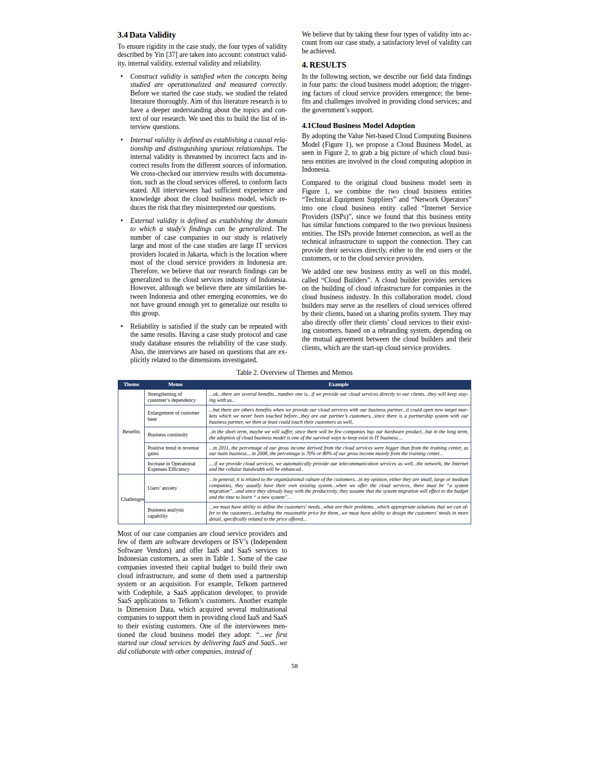3.4 Data Validity
To ensure rigidity in the case study, the four types of validity described by Yin [37] are taken into account: construct validity, internal validity, external validity and reliability.
Construct validity is satisfied when the concepts being studied are operationalized and measured correctly. Before we started the case study, we studied the related literature thoroughly. Aim of this literature research is to have a deeper understanding about the topics and context of our research. We used this to build the list of interview questions.
Internal validity is defined as establishing a causal relationship and distinguishing spurious relationships. The internal validity is threatened by incorrect facts and incorrect results from the different sources of information. We cross-checked our interview results with documentation, such as the cloud services offered, to conform facts stated. All interviewees had sufficient experience and knowledge about the cloud business model, which reduces the risk that they misinterpreted our questions.
External validity is defined as establishing the domain to which a study's findings can be generalized. The number of case companies in our study is relatively large and most of the case studies are large IT services providers located in Jakarta, which is the location where most of the cloud service providers in Indonesia are. Therefore, we believe that our research findings can be generalized to the cloud services industry of Indonesia. However, although we believe there are similarities between Indonesia and other emerging economies, we do not have ground enough yet to generalize our results to this group.
Reliability is satisfied if the study can be repeated with the same results. Having a case study protocol and case study database ensures the reliability of the case study. Also, the interviews are based on questions that are explicitly related to the dimensions investigated.
We believe that by taking these four types of validity into account from our case study, a satisfactory level of validity can be achieved.
4. RESULTS
In the following section, we describe our field data findings in four parts: the cloud business model adoption; the triggering factors of cloud service providers emergence; the benefits and challenges involved in providing cloud services; and the government’s support.
4.1 Cloud Business Model Adoption
By adopting the Value Net-based Cloud Computing Business Model (Figure 1), we propose a Cloud Business Model, as seen in Figure 2, to grab a big picture of which cloud business entities are involved in the cloud computing adoption in Indonesia.
Compared to the original cloud business model seen in Figure 1, we combine the two cloud business entities “Technical Equipment Suppliers” and “Network Operators” into one cloud business entity called “Internet Service Providers (ISPs)”, since we found that this business entity has similar functions compared to the two previous business entities. The ISPs provide Internet connection, as well as the technical infrastructure to support the connection. They can provide their services directly, either to the end users or the customers, or to the cloud service providers.
We added one new business entity as well on this model, called “Cloud Builders”. A cloud builder provides services on the building of cloud infrastructure for companies in the cloud business industry. In this collaboration model, cloud builders may serve as the resellers of cloud services offered by their clients, based on a sharing profits system. They may also directly offer their clients’ cloud services to their existing customers, based on a rebranding system, depending on the mutual agreement between the cloud builders and their clients, which are the start-up cloud service providers.
Table 2. Overview of Themes and Memos
| Theme | Memo | Example |
| --- | --- | --- |
| Benefits | Strengthening of customer’s dependency | ...ok...there are several benefits...number one is...if we provide our cloud services directly to our clients...they will keep staying with us... |
| Enlargement of customer base | ...but there are others benefits when we provide our cloud services with our business partner...it could open new target markets which we never been touched before...they are our partner’s customers...since there is a partnership system with our business partner, we then at least could touch their customers as well.. |
| Business continuity | ..in the short term, maybe we will suffer, since there will be few companies buy our hardware product...but in the long term, the adoption of cloud business model is one of the survival ways to keep exist in IT business.... |
| Positive trend in revenue gains | ...in 2011, the percentage of our gross income derived from the cloud services were bigger than from the training center, as our main business....in 2008, the percentage is 70% or 80% of our gross income mainly from the training center... |
| Increase in Operational Expenses Efficiency | ....if we provide cloud services, we automatically provide our telecommunication services as well...the network, the Internet and the cellular bandwidth will be enhanced.. |
| Challenges | Users’ anxiety | ...in general, it is related to the organizational culture of the customers...in my opinion, either they are small, large or medium companies, they usually have their own existing system...when we offer the cloud services, there must be “a system migration”...and since they already busy with the productivity, they assume that the system migration will effect to the budget and the time to learn “ a new system”… |
| Business analysis capability | ...we must have ability to define the customers' needs...what are their problems...which appropriate solutions that we can offer to the customers...including the reasonable price for them...we must have ability to design the customers' needs in more detail, specifically related to the price offered... |
Most of our case companies are cloud service providers and few of them are software developers or ISV’s (Independent Software Vendors) and offer IaaS and SaaS services to Indonesian customers, as seen in Table 1. Some of the case companies invested their capital budget to build their own cloud infrastructure, and some of them used a partnership system or an acquisition. For example, Telkom partnered with Codephile, a SaaS application developer, to provide SaaS applications to Telkom’s customers. Another example is Dimension Data, which acquired several multinational companies to support them in providing cloud IaaS and SaaS to their existing customers. One of the interviewees mentioned the cloud business model they adopt: “...we first started our cloud services by delivering IaaS and SaaS...we did collaborate with other companies, instead of
58